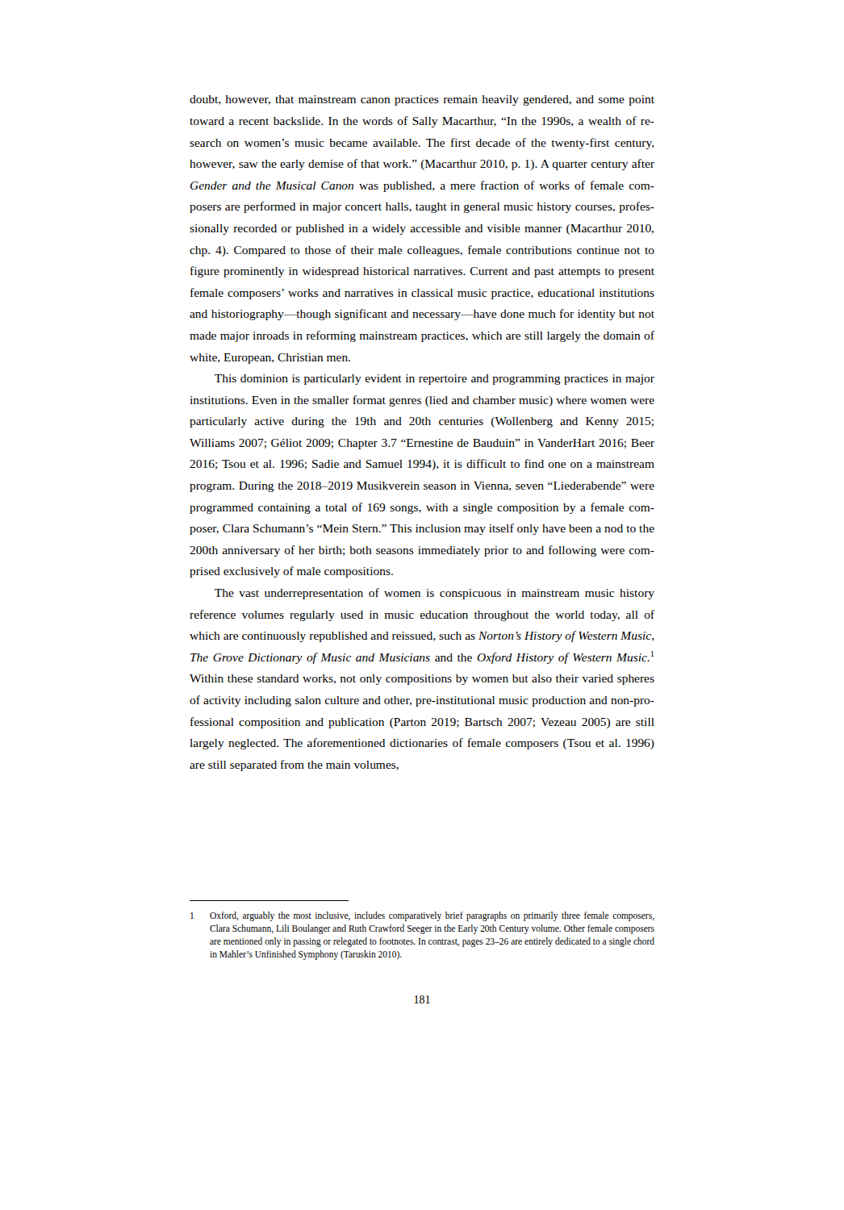doubt, however, that mainstream canon practices remain heavily gendered, and some point toward a recent backslide. In the words of Sally Macarthur, “In the 1990s, a wealth of research on women’s music became available. The first decade of the twenty-first century, however, saw the early demise of that work.” (Macarthur 2010, p. 1). A quarter century after Gender and the Musical Canon was published, a mere fraction of works of female composers are performed in major concert halls, taught in general music history courses, professionally recorded or published in a widely accessible and visible manner (Macarthur 2010, chp. 4). Compared to those of their male colleagues, female contributions continue not to figure prominently in widespread historical narratives. Current and past attempts to present female composers’ works and narratives in classical music practice, educational institutions and historiography—though significant and necessary—have done much for identity but not made major inroads in reforming mainstream practices, which are still largely the domain of white, European, Christian men.
This dominion is particularly evident in repertoire and programming practices in major institutions. Even in the smaller format genres (lied and chamber music) where women were particularly active during the 19th and 20th centuries (Wollenberg and Kenny 2015; Williams 2007; Géliot 2009; Chapter 3.7 “Ernestine de Bauduin” in VanderHart 2016; Beer 2016; Tsou et al. 1996; Sadie and Samuel 1994), it is difficult to find one on a mainstream program. During the 2018–2019 Musikverein season in Vienna, seven “Liederabende” were programmed containing a total of 169 songs, with a single composition by a female composer, Clara Schumann’s “Mein Stern.” This inclusion may itself only have been a nod to the 200th anniversary of her birth; both seasons immediately prior to and following were comprised exclusively of male compositions.
The vast underrepresentation of women is conspicuous in mainstream music history reference volumes regularly used in music education throughout the world today, all of which are continuously republished and reissued, such as Norton’s History of Western Music, The Grove Dictionary of Music and Musicians and the Oxford History of Western Music.1 Within these standard works, not only compositions by women but also their varied spheres of activity including salon culture and other, pre-institutional music production and non-professional composition and publication (Parton 2019; Bartsch 2007; Vezeau 2005) are still largely neglected. The aforementioned dictionaries of female composers (Tsou et al. 1996) are still separated from the main volumes,
1
Oxford, arguably the most inclusive, includes comparatively brief paragraphs on primarily three female composers, Clara Schumann, Lili Boulanger and Ruth Crawford Seeger in the Early 20th Century volume. Other female composers are mentioned only in passing or relegated to footnotes. In contrast, pages 23–26 are entirely dedicated to a single chord in Mahler’s Unfinished Symphony (Taruskin 2010).
181